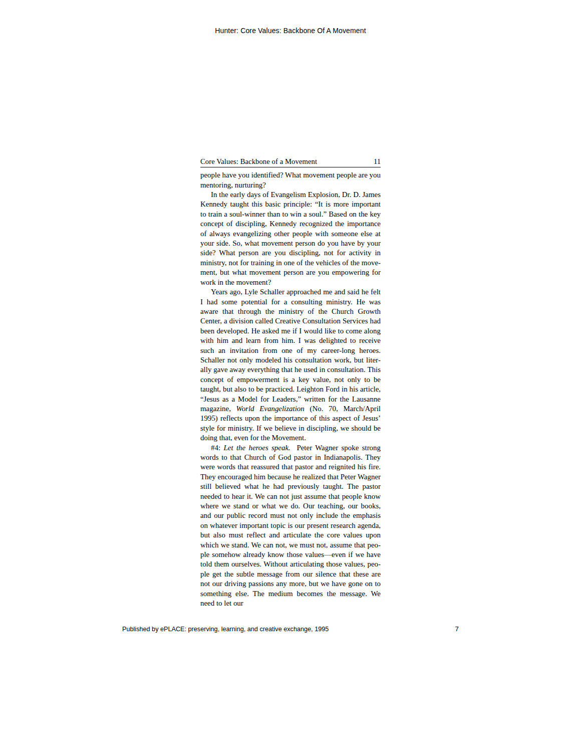Hunter: Core Values: Backbone Of A Movement
Core Values: Backbone of a Movement 11
people have you identified? What movement people are you mentoring, nurturing?
In the early days of Evangelism Explosion, Dr. D. James Kennedy taught this basic principle: “It is more important to train a soul-winner than to win a soul.” Based on the key concept of discipling, Kennedy recognized the importance of always evangelizing other people with someone else at your side. So, what movement person do you have by your side? What person are you discipling, not for activity in ministry, not for training in one of the vehicles of the movement, but what movement person are you empowering for work in the movement?
Years ago, Lyle Schaller approached me and said he felt I had some potential for a consulting ministry. He was aware that through the ministry of the Church Growth Center, a division called Creative Consultation Services had been developed. He asked me if I would like to come along with him and learn from him. I was delighted to receive such an invitation from one of my career-long heroes. Schaller not only modeled his consultation work, but literally gave away everything that he used in consultation. This concept of empowerment is a key value, not only to be taught, but also to be practiced. Leighton Ford in his article, “Jesus as a Model for Leaders,” written for the Lausanne magazine, World Evangelization (No. 70, March/April 1995) reflects upon the importance of this aspect of Jesus’ style for ministry. If we believe in discipling, we should be doing that, even for the Movement.
#4: Let the heroes speak. Peter Wagner spoke strong words to that Church of God pastor in Indianapolis. They were words that reassured that pastor and reignited his fire. They encouraged him because he realized that Peter Wagner still believed what he had previously taught. The pastor needed to hear it. We can not just assume that people know where we stand or what we do. Our teaching, our books, and our public record must not only include the emphasis on whatever important topic is our present research agenda, but also must reflect and articulate the core values upon which we stand. We can not, we must not, assume that people somehow already know those values—even if we have told them ourselves. Without articulating those values, people get the subtle message from our silence that these are not our driving passions any more, but we have gone on to something else. The medium becomes the message. We need to let our
Published by ePLACE: preserving, learning, and creative exchange, 1995 7